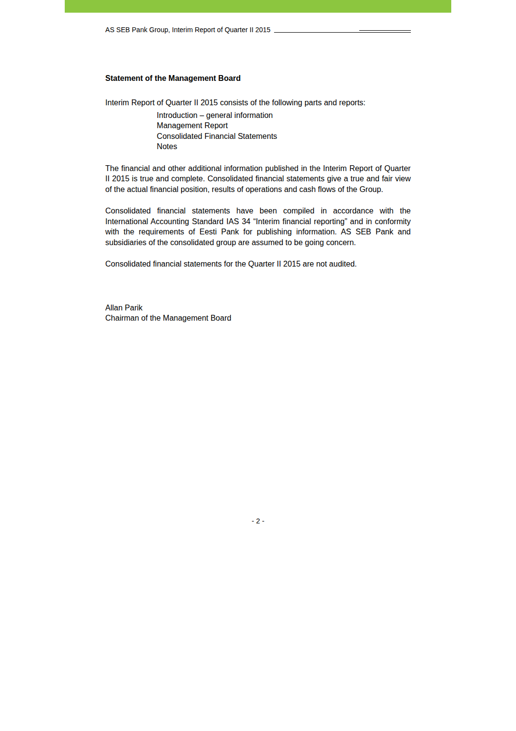AS SEB Pank Group, Interim Report of Quarter II 2015
Statement of the Management Board
Interim Report of Quarter II 2015 consists of the following parts and reports:
Introduction – general information
Management Report
Consolidated Financial Statements
Notes
The financial and other additional information published in the Interim Report of Quarter II 2015 is true and complete. Consolidated financial statements give a true and fair view of the actual financial position, results of operations and cash flows of the Group.
Consolidated financial statements have been compiled in accordance with the International Accounting Standard IAS 34 “Interim financial reporting” and in conformity with the requirements of Eesti Pank for publishing information. AS SEB Pank and subsidiaries of the consolidated group are assumed to be going concern.
Consolidated financial statements for the Quarter II 2015 are not audited.
Allan Parik
Chairman of the Management Board
- 2 -